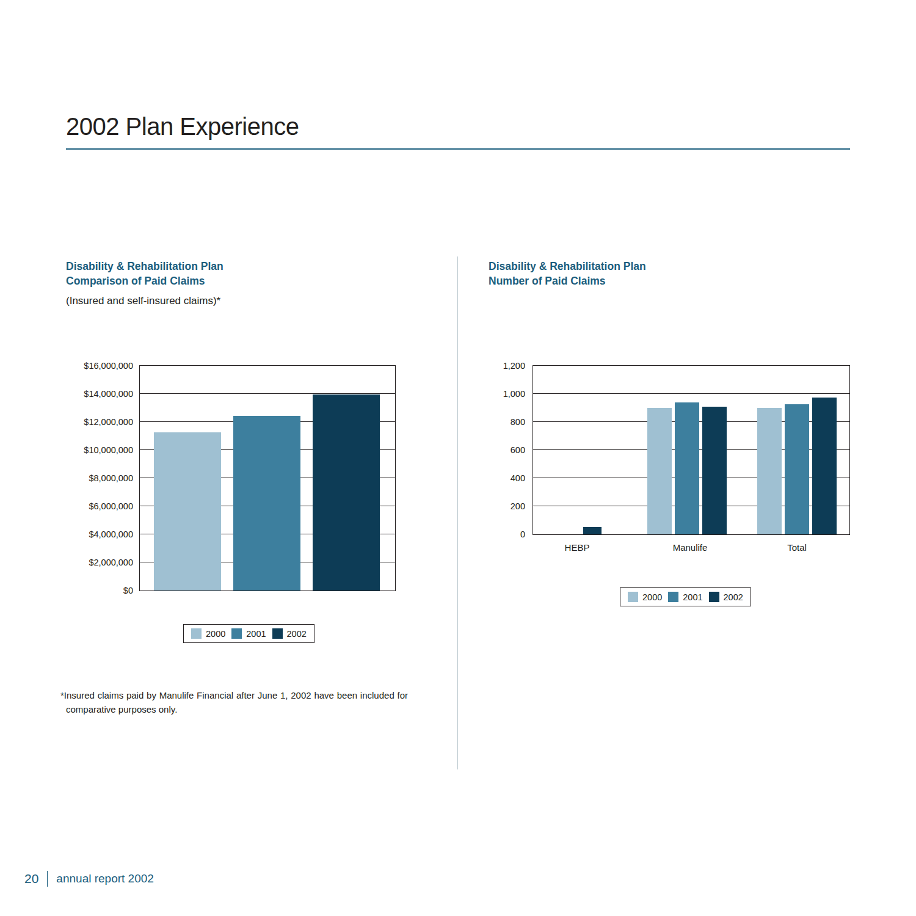2002 Plan Experience
Disability & Rehabilitation Plan
Comparison of Paid Claims
(Insured and self-insured claims)*
$16,000,000
$14,000,000
$12,000,000
$10,000,000
$8,000,000
$6,000,000
$4,000,000
$2,000,000
$0
2000 2001 2002
*Insured claims paid by Manulife Financial after June 1, 2002 have been included for comparative purposes only.
Disability & Rehabilitation Plan
Number of Paid Claims
1,200
1,000
800
600
400
200
0
HEBP
Manulife
Total
2000 2001 2002
20 annual report 2002